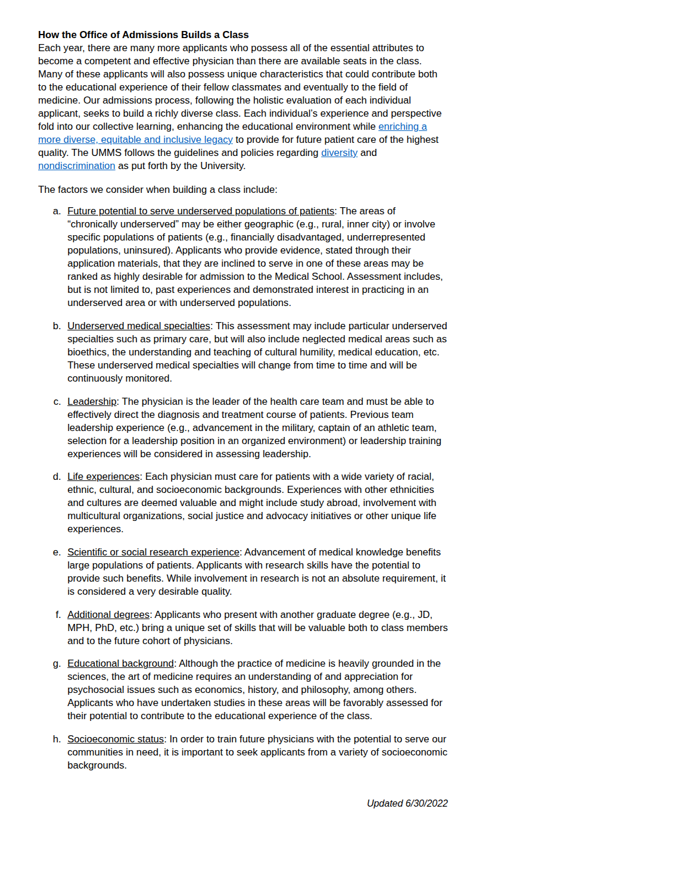How the Office of Admissions Builds a Class
Each year, there are many more applicants who possess all of the essential attributes to become a competent and effective physician than there are available seats in the class. Many of these applicants will also possess unique characteristics that could contribute both to the educational experience of their fellow classmates and eventually to the field of medicine. Our admissions process, following the holistic evaluation of each individual applicant, seeks to build a richly diverse class. Each individual’s experience and perspective fold into our collective learning, enhancing the educational environment while enriching a more diverse, equitable and inclusive legacy to provide for future patient care of the highest quality. The UMMS follows the guidelines and policies regarding diversity and nondiscrimination as put forth by the University.
The factors we consider when building a class include:
Future potential to serve underserved populations of patients: The areas of “chronically underserved” may be either geographic (e.g., rural, inner city) or involve specific populations of patients (e.g., financially disadvantaged, underrepresented populations, uninsured). Applicants who provide evidence, stated through their application materials, that they are inclined to serve in one of these areas may be ranked as highly desirable for admission to the Medical School. Assessment includes, but is not limited to, past experiences and demonstrated interest in practicing in an underserved area or with underserved populations.
Underserved medical specialties: This assessment may include particular underserved specialties such as primary care, but will also include neglected medical areas such as bioethics, the understanding and teaching of cultural humility, medical education, etc. These underserved medical specialties will change from time to time and will be continuously monitored.
Leadership: The physician is the leader of the health care team and must be able to effectively direct the diagnosis and treatment course of patients. Previous team leadership experience (e.g., advancement in the military, captain of an athletic team, selection for a leadership position in an organized environment) or leadership training experiences will be considered in assessing leadership.
Life experiences: Each physician must care for patients with a wide variety of racial, ethnic, cultural, and socioeconomic backgrounds. Experiences with other ethnicities and cultures are deemed valuable and might include study abroad, involvement with multicultural organizations, social justice and advocacy initiatives or other unique life experiences.
Scientific or social research experience: Advancement of medical knowledge benefits large populations of patients. Applicants with research skills have the potential to provide such benefits. While involvement in research is not an absolute requirement, it is considered a very desirable quality.
Additional degrees: Applicants who present with another graduate degree (e.g., JD, MPH, PhD, etc.) bring a unique set of skills that will be valuable both to class members and to the future cohort of physicians.
Educational background: Although the practice of medicine is heavily grounded in the sciences, the art of medicine requires an understanding of and appreciation for psychosocial issues such as economics, history, and philosophy, among others. Applicants who have undertaken studies in these areas will be favorably assessed for their potential to contribute to the educational experience of the class.
Socioeconomic status: In order to train future physicians with the potential to serve our communities in need, it is important to seek applicants from a variety of socioeconomic backgrounds.
Updated 6/30/2022